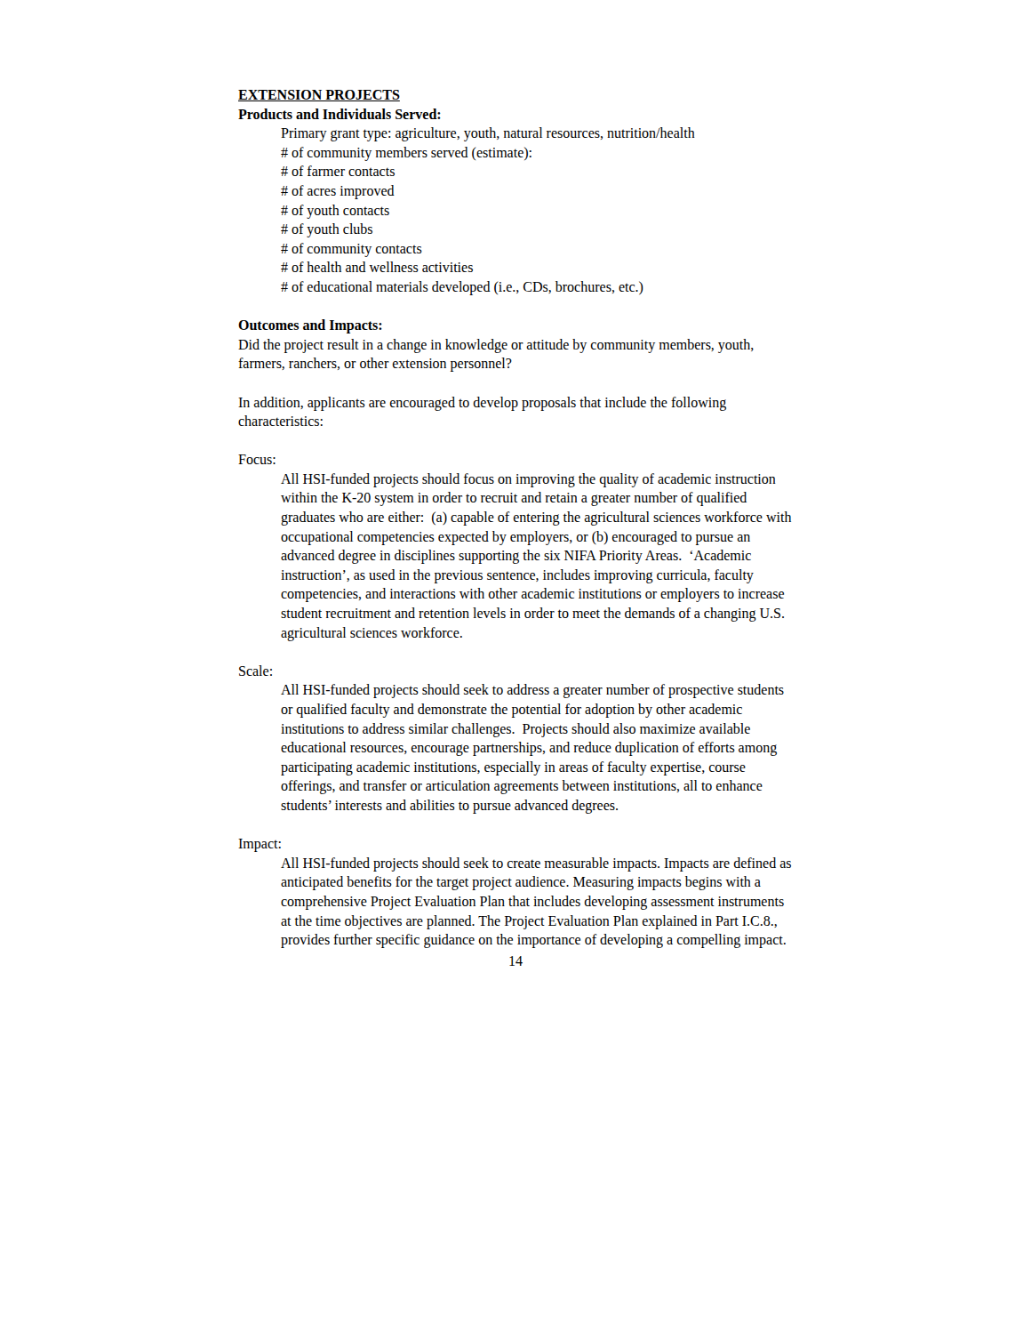EXTENSION PROJECTS
Products and Individuals Served:
Primary grant type: agriculture, youth, natural resources, nutrition/health
# of community members served (estimate):
# of farmer contacts
# of acres improved
# of youth contacts
# of youth clubs
# of community contacts
# of health and wellness activities
# of educational materials developed (i.e., CDs, brochures, etc.)
Outcomes and Impacts:
Did the project result in a change in knowledge or attitude by community members, youth, farmers, ranchers, or other extension personnel?
In addition, applicants are encouraged to develop proposals that include the following characteristics:
Focus:
All HSI-funded projects should focus on improving the quality of academic instruction within the K-20 system in order to recruit and retain a greater number of qualified graduates who are either: (a) capable of entering the agricultural sciences workforce with occupational competencies expected by employers, or (b) encouraged to pursue an advanced degree in disciplines supporting the six NIFA Priority Areas. ‘Academic instruction’, as used in the previous sentence, includes improving curricula, faculty competencies, and interactions with other academic institutions or employers to increase student recruitment and retention levels in order to meet the demands of a changing U.S. agricultural sciences workforce.
Scale:
All HSI-funded projects should seek to address a greater number of prospective students or qualified faculty and demonstrate the potential for adoption by other academic institutions to address similar challenges. Projects should also maximize available educational resources, encourage partnerships, and reduce duplication of efforts among participating academic institutions, especially in areas of faculty expertise, course offerings, and transfer or articulation agreements between institutions, all to enhance students’ interests and abilities to pursue advanced degrees.
Impact:
All HSI-funded projects should seek to create measurable impacts. Impacts are defined as anticipated benefits for the target project audience. Measuring impacts begins with a comprehensive Project Evaluation Plan that includes developing assessment instruments at the time objectives are planned. The Project Evaluation Plan explained in Part I.C.8., provides further specific guidance on the importance of developing a compelling impact.
14